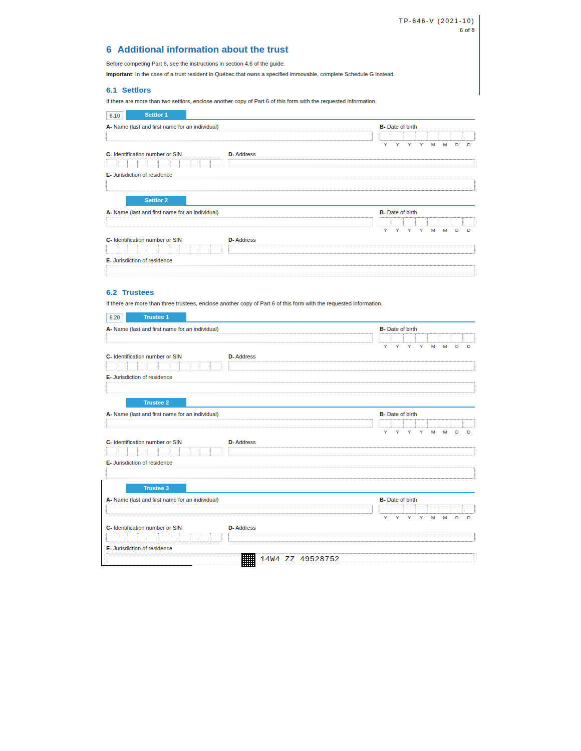TP-646-V (2021-10)
6 of 8
6 Additional information about the trust
Before competing Part 6, see the instructions in section 4.6 of the guide.
Important: In the case of a trust resident in Québec that owns a specified immovable, complete Schedule G instead.
6.1 Settlors
If there are more than two settlors, enclose another copy of Part 6 of this form with the requested information.
6.10
Settlor 1
A- Name (last and first name for an individual)
B- Date of birth
YYYYMMDD
C- Identification number or SIN
D- Address
E- Jurisdiction of residence
Settlor 2
A- Name (last and first name for an individual)
B- Date of birth
YYYYMMDD
C- Identification number or SIN
D- Address
E- Jurisdiction of residence
6.2 Trustees
If there are more than three trustees, enclose another copy of Part 6 of this form with the requested information.
6.20
Trustee 1
A- Name (last and first name for an individual)
B- Date of birth
YYYYMMDD
C- Identification number or SIN
D- Address
E- Jurisdiction of residence
Trustee 2
A- Name (last and first name for an individual)
B- Date of birth
YYYYMMDD
C- Identification number or SIN
D- Address
E- Jurisdiction of residence
Trustee 3
A- Name (last and first name for an individual)
B- Date of birth
YYYYMMDD
C- Identification number or SIN
D- Address
E- Jurisdiction of residence
14W4 ZZ 49528752